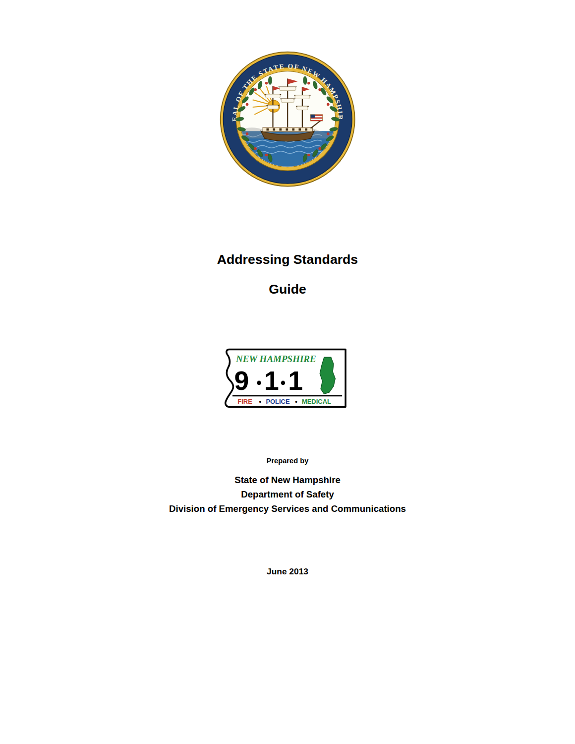Seal of the State of New Hampshire, 1776 SEAL OF THE STATE OF NEW HAMPSHIRE ★ 1776 ★
Addressing StandardsGuide
New Hampshire 9-1-1 — Fire, Police, Medical NEW HAMPSHIRE 9 1 1 FIRE • POLICE • MEDICAL
Prepared by
State of New Hampshire
Department of Safety
Division of Emergency Services and Communications
June 2013